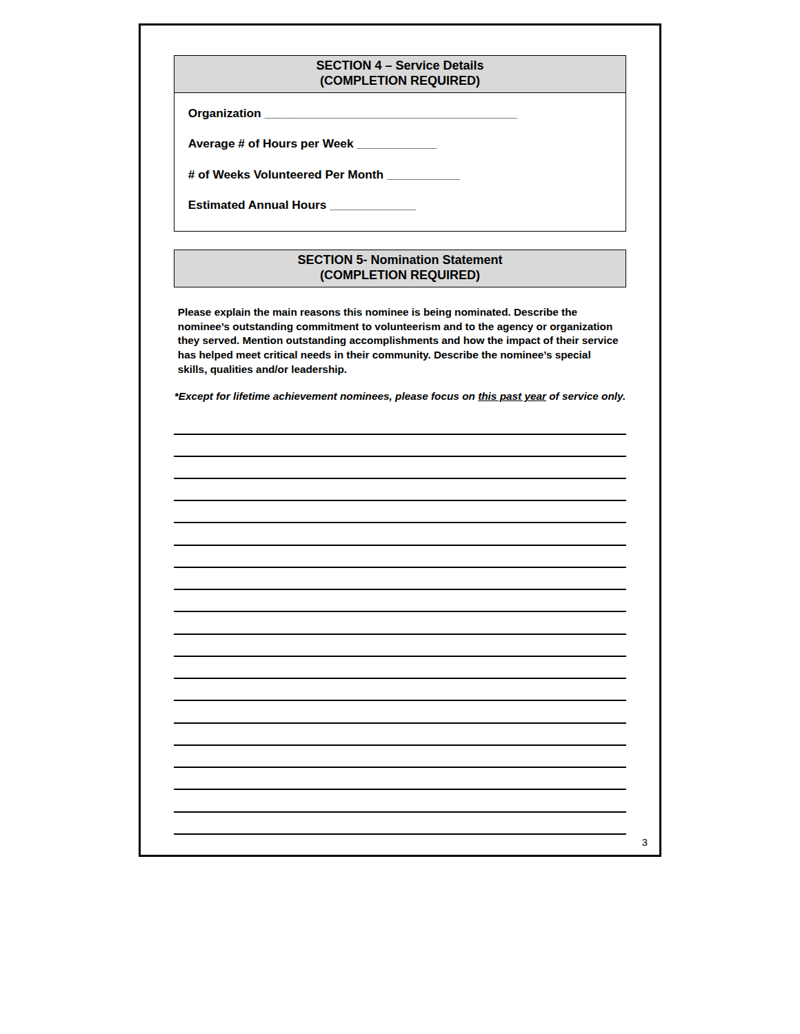SECTION 4 – Service Details
(COMPLETION REQUIRED)
Organization ______________________________________
Average # of Hours per Week ____________
# of Weeks Volunteered Per Month ___________
Estimated Annual Hours _____________
SECTION 5- Nomination Statement
(COMPLETION REQUIRED)
Please explain the main reasons this nominee is being nominated. Describe the nominee’s outstanding commitment to volunteerism and to the agency or organization they served. Mention outstanding accomplishments and how the impact of their service has helped meet critical needs in their community. Describe the nominee’s special skills, qualities and/or leadership.
*Except for lifetime achievement nominees, please focus on this past year of service only.
3